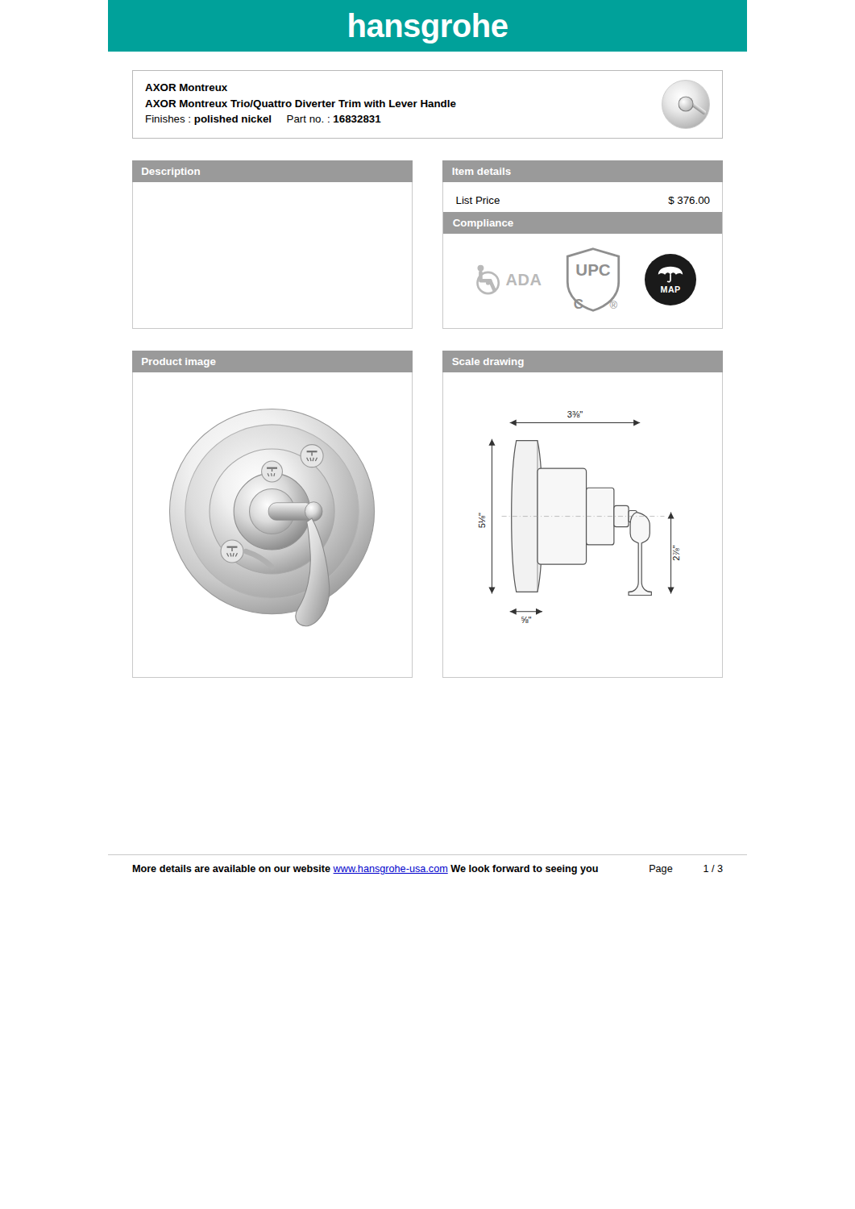hansgrohe
AXOR Montreux
AXOR Montreux Trio/Quattro Diverter Trim with Lever Handle
Finishes : polished nickel Part no. : 16832831
Description
Item details
List Price $ 376.00
Compliance
ADA
UPC C ®
MAP
Product image
Scale drawing
3⅜" 5⅛" ⅝" 2⅞"
More details are available on our website www.hansgrohe-usa.com We look forward to seeing you
Page1 / 3